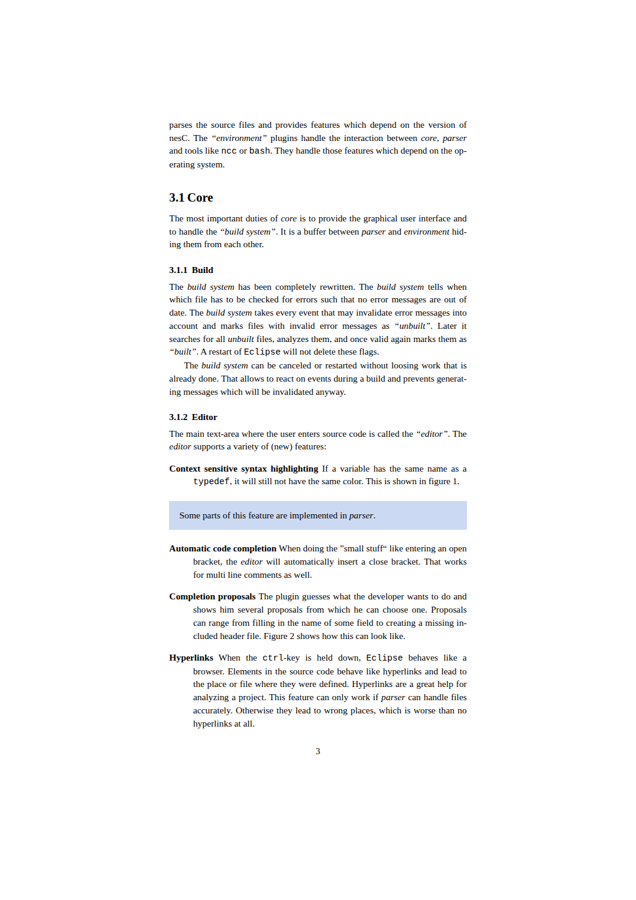parses the source files and provides features which depend on the version of nesC. The “environment” plugins handle the interaction between core, parser and tools like ncc or bash. They handle those features which depend on the operating system.
3.1 Core
The most important duties of core is to provide the graphical user interface and to handle the “build system”. It is a buffer between parser and environment hiding them from each other.
3.1.1 Build
The build system has been completely rewritten. The build system tells when which file has to be checked for errors such that no error messages are out of date. The build system takes every event that may invalidate error messages into account and marks files with invalid error messages as “unbuilt”. Later it searches for all unbuilt files, analyzes them, and once valid again marks them as “built”. A restart of Eclipse will not delete these flags.
The build system can be canceled or restarted without loosing work that is already done. That allows to react on events during a build and prevents generating messages which will be invalidated anyway.
3.1.2 Editor
The main text-area where the user enters source code is called the “editor”. The editor supports a variety of (new) features:
Context sensitive syntax highlighting If a variable has the same name as a typedef, it will still not have the same color. This is shown in figure 1.
Some parts of this feature are implemented in parser.
Automatic code completion When doing the ”small stuff“ like entering an open bracket, the editor will automatically insert a close bracket. That works for multi line comments as well.
Completion proposals The plugin guesses what the developer wants to do and shows him several proposals from which he can choose one. Proposals can range from filling in the name of some field to creating a missing included header file. Figure 2 shows how this can look like.
Hyperlinks When the ctrl-key is held down, Eclipse behaves like a browser. Elements in the source code behave like hyperlinks and lead to the place or file where they were defined. Hyperlinks are a great help for analyzing a project. This feature can only work if parser can handle files accurately. Otherwise they lead to wrong places, which is worse than no hyperlinks at all.
3